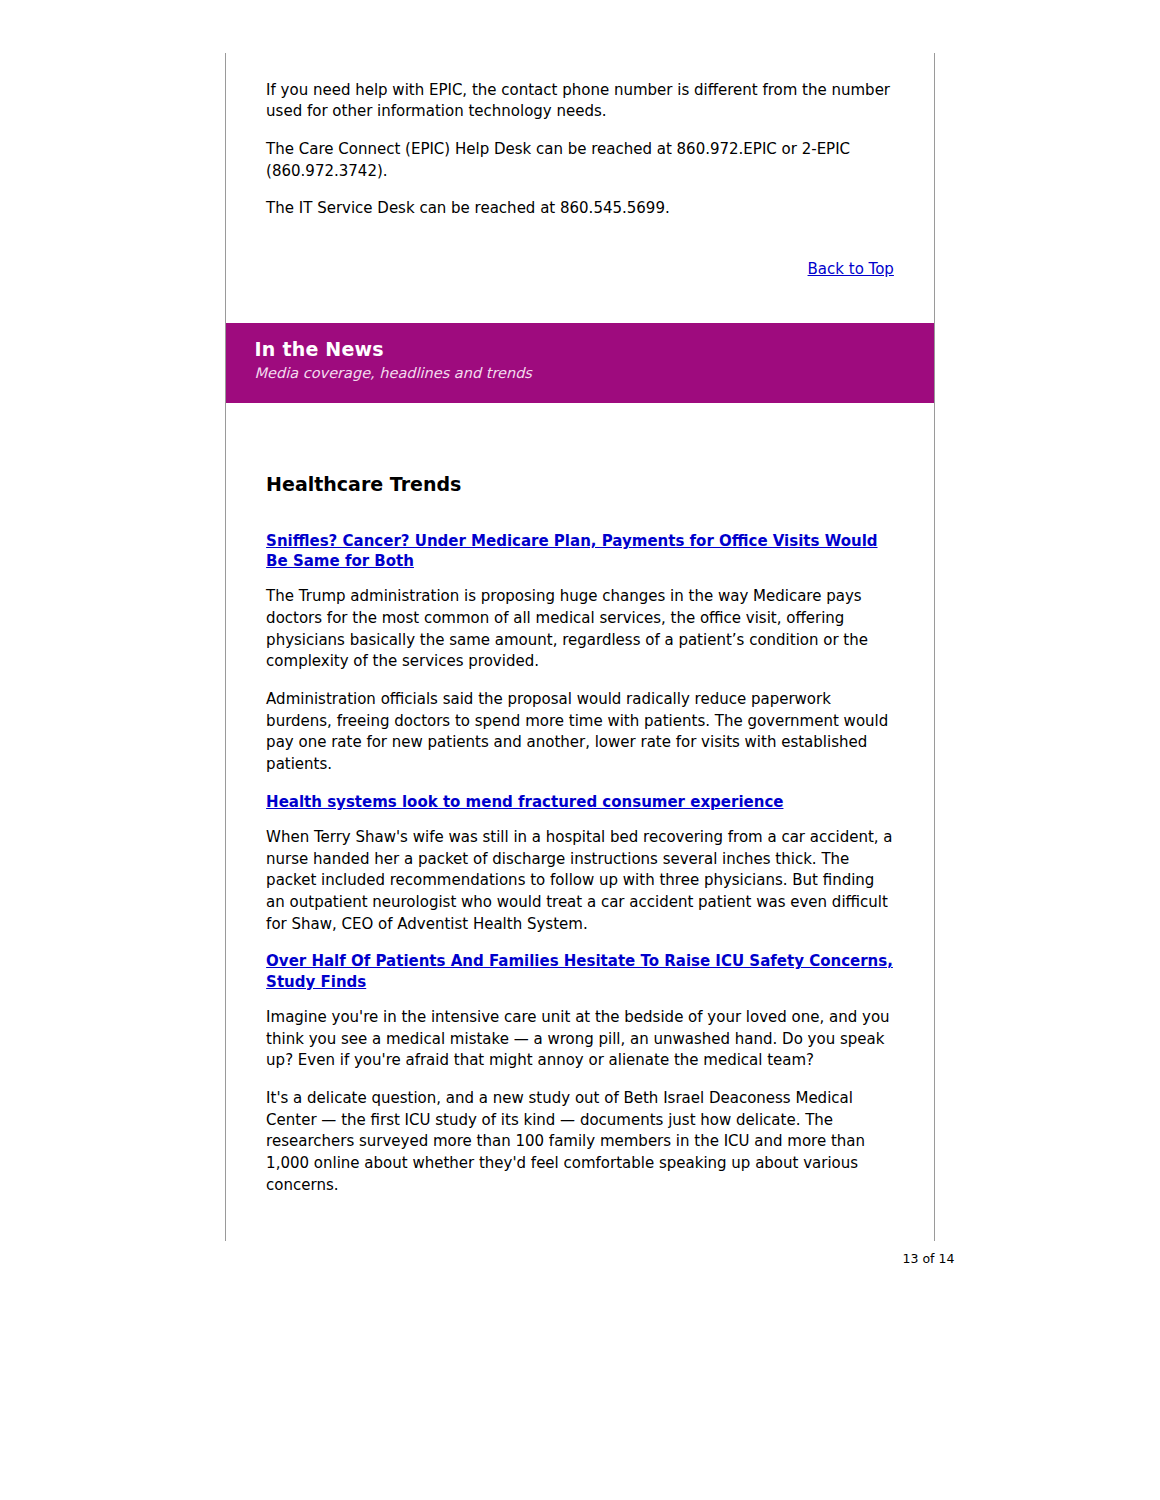If you need help with EPIC, the contact phone number is different from the number used for other information technology needs.
The Care Connect (EPIC) Help Desk can be reached at 860.972.EPIC or 2-EPIC (860.972.3742).
The IT Service Desk can be reached at 860.545.5699.
Back to Top
In the News
Media coverage, headlines and trends
Healthcare Trends
Sniffles? Cancer? Under Medicare Plan, Payments for Office Visits Would Be Same for Both
The Trump administration is proposing huge changes in the way Medicare pays doctors for the most common of all medical services, the office visit, offering physicians basically the same amount, regardless of a patient’s condition or the complexity of the services provided.
Administration officials said the proposal would radically reduce paperwork burdens, freeing doctors to spend more time with patients. The government would pay one rate for new patients and another, lower rate for visits with established patients.
Health systems look to mend fractured consumer experience
When Terry Shaw's wife was still in a hospital bed recovering from a car accident, a nurse handed her a packet of discharge instructions several inches thick. The packet included recommendations to follow up with three physicians. But finding an outpatient neurologist who would treat a car accident patient was even difficult for Shaw, CEO of Adventist Health System.
Over Half Of Patients And Families Hesitate To Raise ICU Safety Concerns, Study Finds
Imagine you're in the intensive care unit at the bedside of your loved one, and you think you see a medical mistake — a wrong pill, an unwashed hand. Do you speak up? Even if you're afraid that might annoy or alienate the medical team?
It's a delicate question, and a new study out of Beth Israel Deaconess Medical Center — the first ICU study of its kind — documents just how delicate. The researchers surveyed more than 100 family members in the ICU and more than 1,000 online about whether they'd feel comfortable speaking up about various concerns.
13 of 14